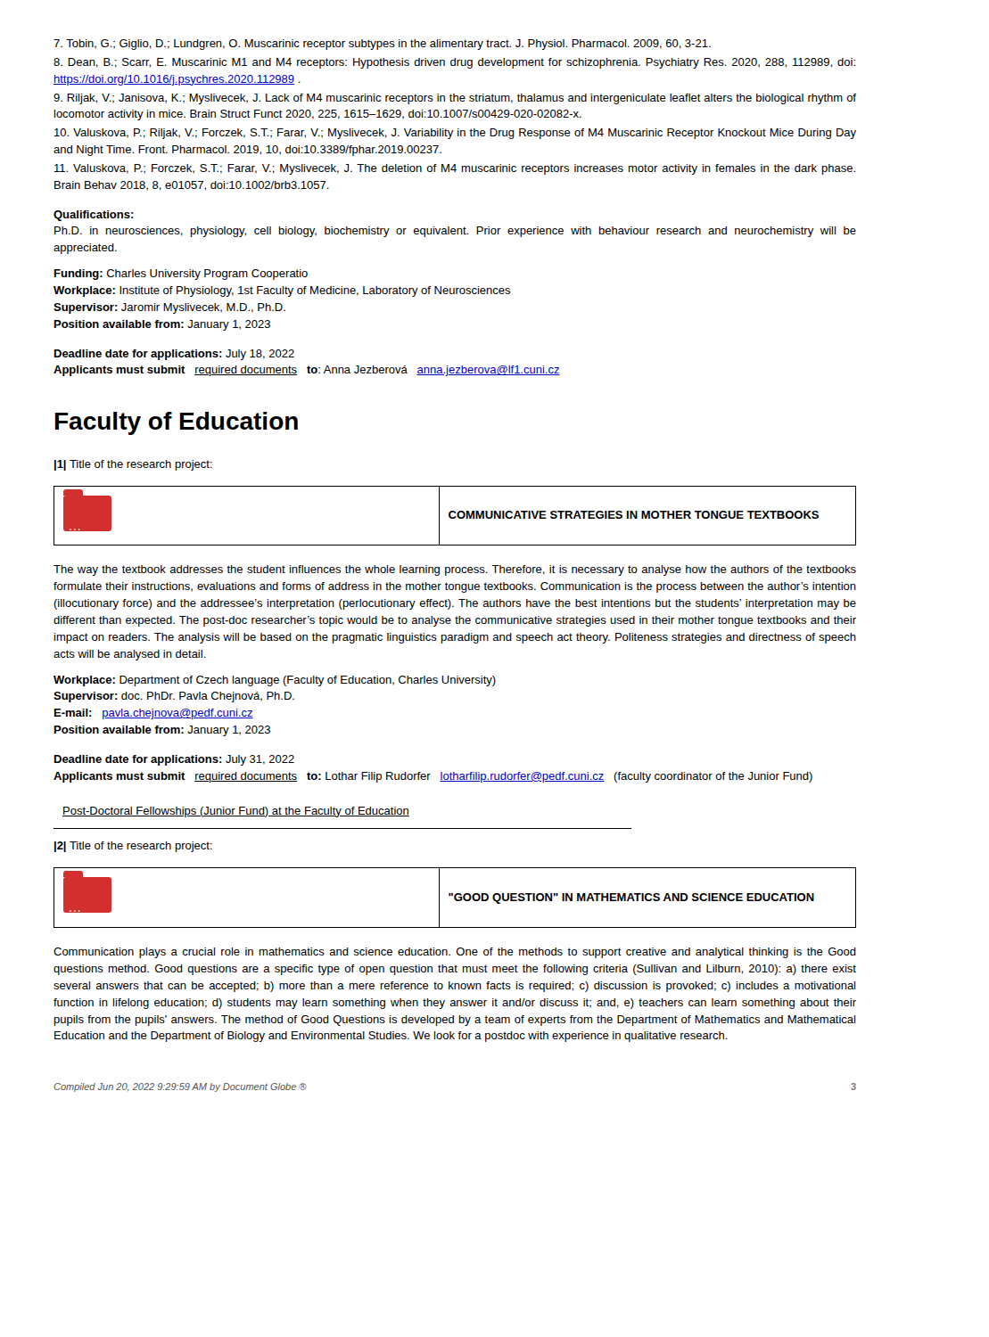7. Tobin, G.; Giglio, D.; Lundgren, O. Muscarinic receptor subtypes in the alimentary tract. J. Physiol. Pharmacol. 2009, 60, 3-21.
8. Dean, B.; Scarr, E. Muscarinic M1 and M4 receptors: Hypothesis driven drug development for schizophrenia. Psychiatry Res. 2020, 288, 112989, doi: https://doi.org/10.1016/j.psychres.2020.112989 .
9. Riljak, V.; Janisova, K.; Myslivecek, J. Lack of M4 muscarinic receptors in the striatum, thalamus and intergeniculate leaflet alters the biological rhythm of locomotor activity in mice. Brain Struct Funct 2020, 225, 1615–1629, doi:10.1007/s00429-020-02082-x.
10. Valuskova, P.; Riljak, V.; Forczek, S.T.; Farar, V.; Myslivecek, J. Variability in the Drug Response of M4 Muscarinic Receptor Knockout Mice During Day and Night Time. Front. Pharmacol. 2019, 10, doi:10.3389/fphar.2019.00237.
11. Valuskova, P.; Forczek, S.T.; Farar, V.; Myslivecek, J. The deletion of M4 muscarinic receptors increases motor activity in females in the dark phase. Brain Behav 2018, 8, e01057, doi:10.1002/brb3.1057.
Qualifications:
Ph.D. in neurosciences, physiology, cell biology, biochemistry or equivalent. Prior experience with behaviour research and neurochemistry will be appreciated.
Funding: Charles University Program Cooperatio
Workplace: Institute of Physiology, 1st Faculty of Medicine, Laboratory of Neurosciences
Supervisor: Jaromir Myslivecek, M.D., Ph.D.
Position available from: January 1, 2023
Deadline date for applications: July 18, 2022
Applicants must submit required documents to: Anna Jezberová anna.jezberova@lf1.cuni.cz
Faculty of Education
|1| Title of the research project:
| | Communicative strategies in mother tongue textbooks |
The way the textbook addresses the student influences the whole learning process. Therefore, it is necessary to analyse how the authors of the textbooks formulate their instructions, evaluations and forms of address in the mother tongue textbooks. Communication is the process between the author’s intention (illocutionary force) and the addressee’s interpretation (perlocutionary effect). The authors have the best intentions but the students’ interpretation may be different than expected. The post-doc researcher’s topic would be to analyse the communicative strategies used in their mother tongue textbooks and their impact on readers. The analysis will be based on the pragmatic linguistics paradigm and speech act theory. Politeness strategies and directness of speech acts will be analysed in detail.
Workplace: Department of Czech language (Faculty of Education, Charles University)
Supervisor: doc. PhDr. Pavla Chejnová, Ph.D.
E-mail: pavla.chejnova@pedf.cuni.cz
Position available from: January 1, 2023
Deadline date for applications: July 31, 2022
Applicants must submit required documents to: Lothar Filip Rudorfer lotharfilip.rudorfer@pedf.cuni.cz (faculty coordinator of the Junior Fund)
Post-Doctoral Fellowships (Junior Fund) at the Faculty of Education
|2| Title of the research project:
| | "Good question" in mathematics and science education |
Communication plays a crucial role in mathematics and science education. One of the methods to support creative and analytical thinking is the Good questions method. Good questions are a specific type of open question that must meet the following criteria (Sullivan and Lilburn, 2010): a) there exist several answers that can be accepted; b) more than a mere reference to known facts is required; c) discussion is provoked; c) includes a motivational function in lifelong education; d) students may learn something when they answer it and/or discuss it; and, e) teachers can learn something about their pupils from the pupils' answers. The method of Good Questions is developed by a team of experts from the Department of Mathematics and Mathematical Education and the Department of Biology and Environmental Studies. We look for a postdoc with experience in qualitative research.
Compiled Jun 20, 2022 9:29:59 AM by Document Globe ® 3